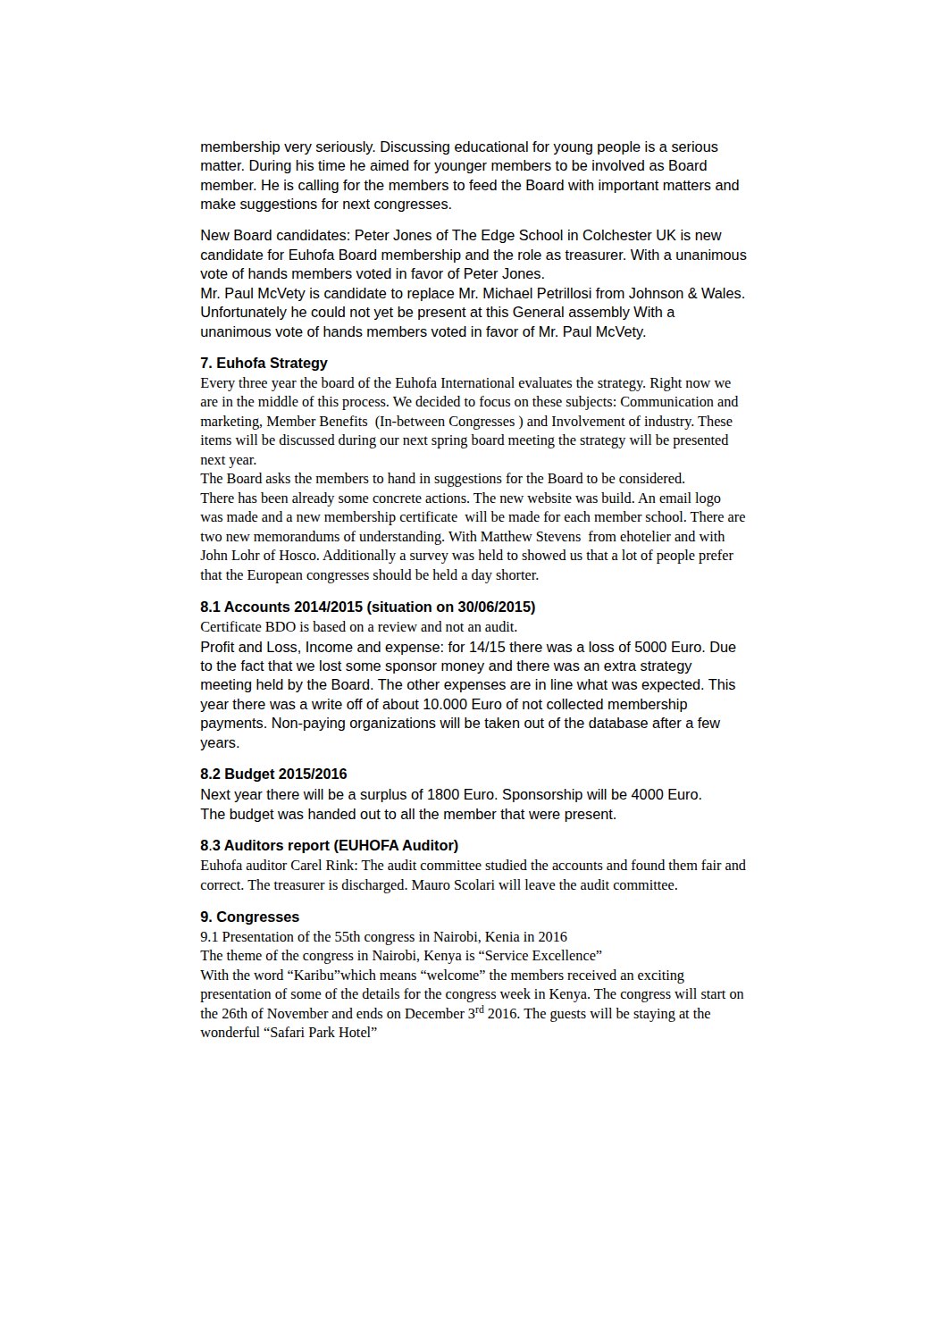membership very seriously. Discussing educational for young people is a serious matter. During his time he aimed for younger members to be involved as Board member. He is calling for the members to feed the Board with important matters and make suggestions for next congresses.
New Board candidates: Peter Jones of The Edge School in Colchester UK is new candidate for Euhofa Board membership and the role as treasurer. With a unanimous vote of hands members voted in favor of Peter Jones.
Mr. Paul McVety is candidate to replace Mr. Michael Petrillosi from Johnson & Wales. Unfortunately he could not yet be present at this General assembly With a unanimous vote of hands members voted in favor of Mr. Paul McVety.
7. Euhofa Strategy
Every three year the board of the Euhofa International evaluates the strategy. Right now we are in the middle of this process. We decided to focus on these subjects: Communication and marketing, Member Benefits (In-between Congresses ) and Involvement of industry. These items will be discussed during our next spring board meeting the strategy will be presented next year.
The Board asks the members to hand in suggestions for the Board to be considered.
There has been already some concrete actions. The new website was build. An email logo was made and a new membership certificate will be made for each member school. There are two new memorandums of understanding. With Matthew Stevens from ehotelier and with John Lohr of Hosco. Additionally a survey was held to showed us that a lot of people prefer that the European congresses should be held a day shorter.
8.1 Accounts 2014/2015 (situation on 30/06/2015)
Certificate BDO is based on a review and not an audit.
Profit and Loss, Income and expense: for 14/15 there was a loss of 5000 Euro. Due to the fact that we lost some sponsor money and there was an extra strategy meeting held by the Board. The other expenses are in line what was expected. This year there was a write off of about 10.000 Euro of not collected membership payments. Non-paying organizations will be taken out of the database after a few years.
8.2 Budget 2015/2016
Next year there will be a surplus of 1800 Euro. Sponsorship will be 4000 Euro.
The budget was handed out to all the member that were present.
8. 3 Auditors report (EUHOFA Auditor)
Euhofa auditor Carel Rink: The audit committee studied the accounts and found them fair and correct. The treasurer is discharged. Mauro Scolari will leave the audit committee.
9. Congresses
9.1 Presentation of the 55th congress in Nairobi, Kenia in 2016
The theme of the congress in Nairobi, Kenya is “Service Excellence”
With the word “Karibu”which means “welcome” the members received an exciting presentation of some of the details for the congress week in Kenya. The congress will start on the 26th of November and ends on December 3rd 2016. The guests will be staying at the wonderful “Safari Park Hotel”